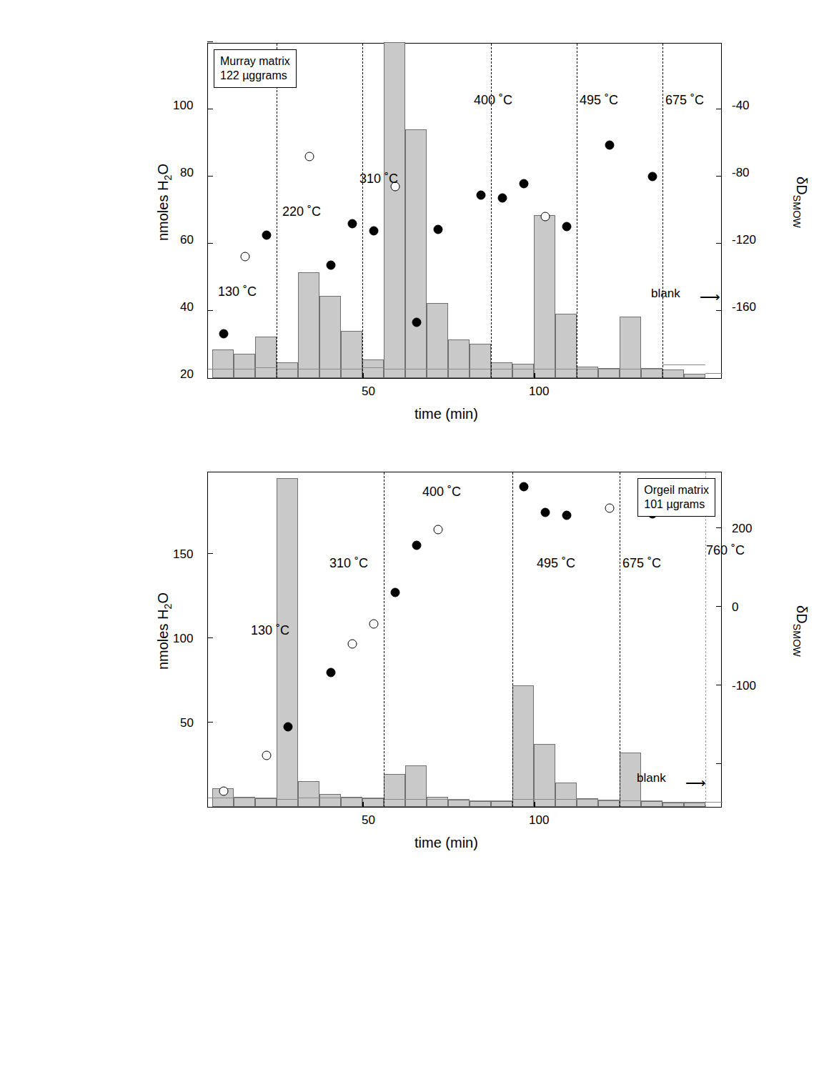Top panel: Stepped pyrolysis of Murray matrix, 122 micrograms. Bars show nanomoles of water released versus time in minutes; symbols show delta D relative to SMOW on the right axis. Temperature steps are 130, 220, 310, 400, 495 and 675 degrees Celsius.
Murray matrix
122 µggrams
130 ˚C
220 ˚C
310 ˚C
400 ˚C
495 ˚C
675 ˚C
blank
⟶
20
40
60
80
100
-40
-80
-120
-160
50
100
nmoles H2O
δDSMOW
time (min)
Bottom panel: Stepped pyrolysis of Orgueil matrix, 101 micrograms. Bars show nanomoles of water released versus time in minutes; symbols show delta D relative to SMOW on the right axis. Temperature steps are 130, 310, 400, 495, 675 and 760 degrees Celsius.
Orgeil matrix
101 µgrams
130 ˚C
310 ˚C
400 ˚C
495 ˚C
675 ˚C
blank
⟶
760 ˚C
50
100
150
200
0
-100
50
100
nmoles H2O
δDSMOW
time (min)